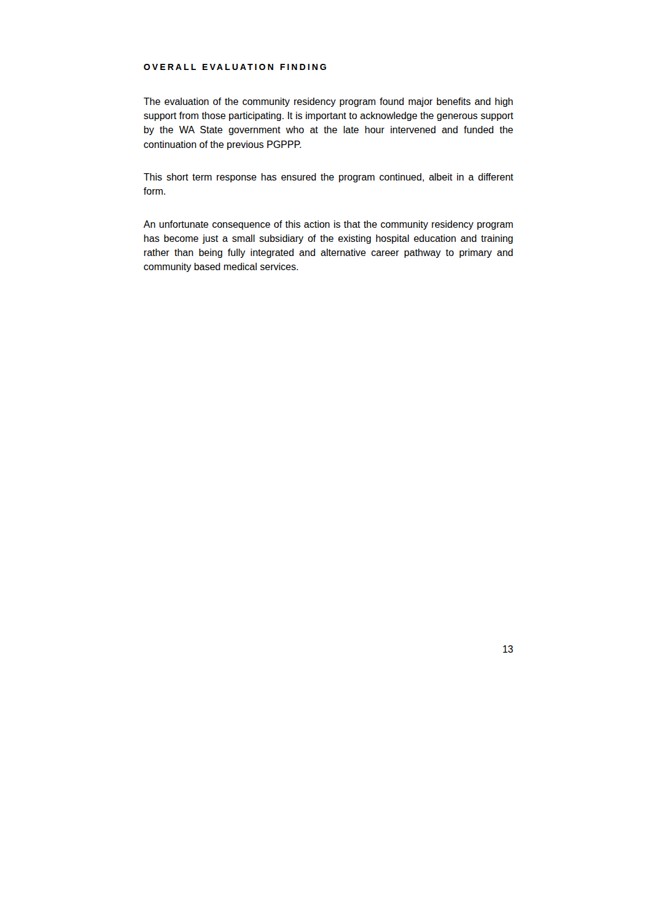Overall evaluation finding
The evaluation of the community residency program found major benefits and high support from those participating. It is important to acknowledge the generous support by the WA State government who at the late hour intervened and funded the continuation of the previous PGPPP.
This short term response has ensured the program continued, albeit in a different form.
An unfortunate consequence of this action is that the community residency program has become just a small subsidiary of the existing hospital education and training rather than being fully integrated and alternative career pathway to primary and community based medical services.
13